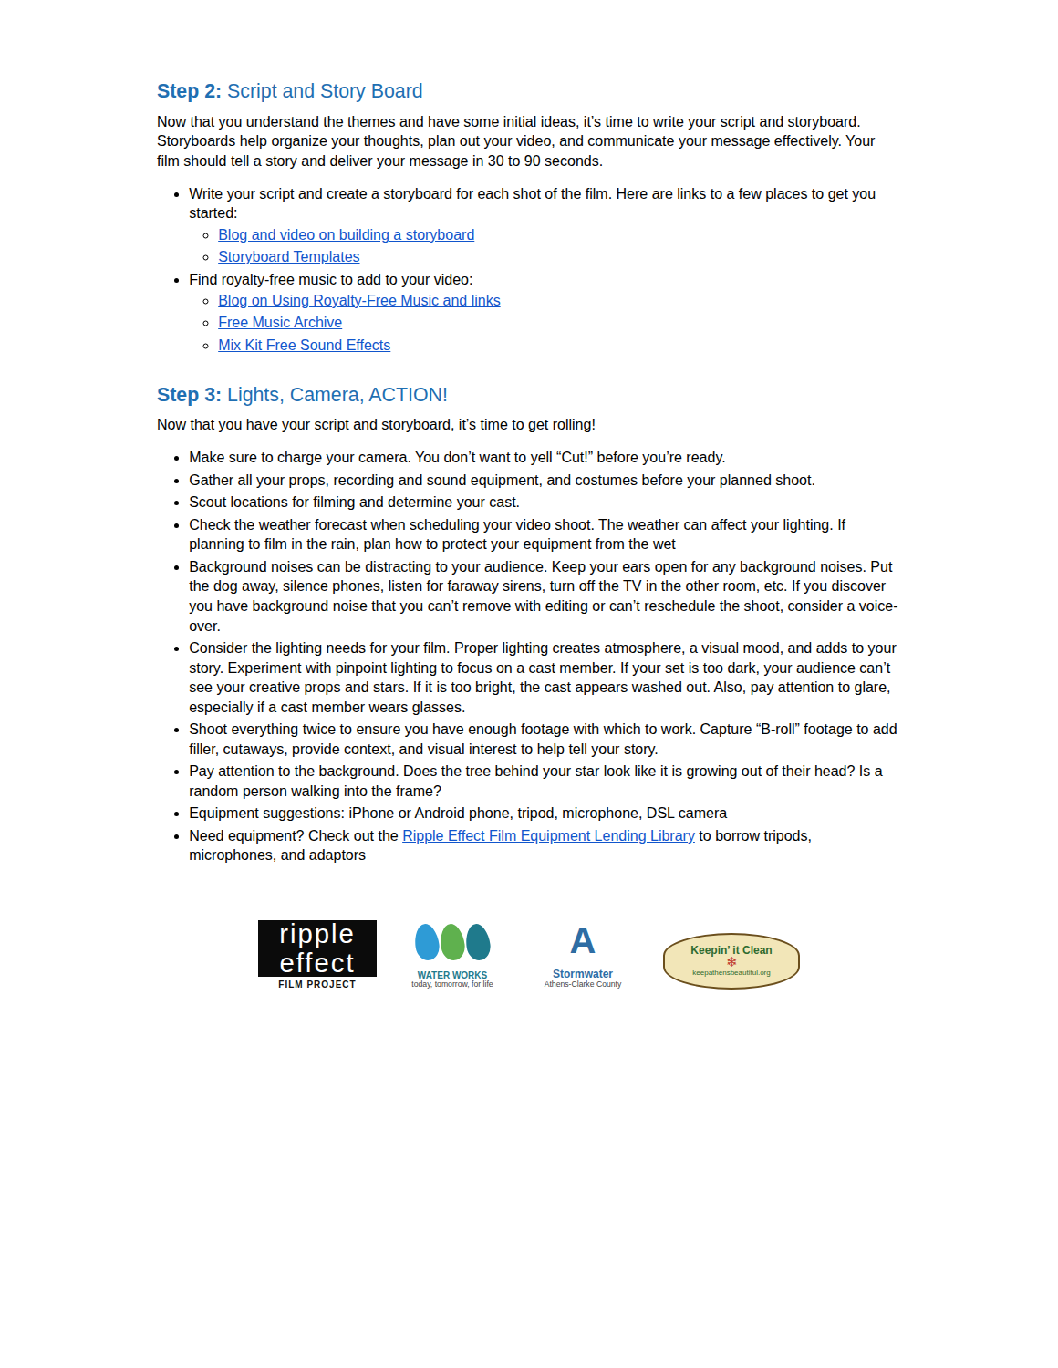Step 2: Script and Story Board
Now that you understand the themes and have some initial ideas, it’s time to write your script and storyboard. Storyboards help organize your thoughts, plan out your video, and communicate your message effectively. Your film should tell a story and deliver your message in 30 to 90 seconds.
Write your script and create a storyboard for each shot of the film. Here are links to a few places to get you started:
Blog and video on building a storyboard
Storyboard Templates
Find royalty-free music to add to your video:
Blog on Using Royalty-Free Music and links
Free Music Archive
Mix Kit Free Sound Effects
Step 3: Lights, Camera, ACTION!
Now that you have your script and storyboard, it’s time to get rolling!
Make sure to charge your camera. You don’t want to yell “Cut!” before you’re ready.
Gather all your props, recording and sound equipment, and costumes before your planned shoot.
Scout locations for filming and determine your cast.
Check the weather forecast when scheduling your video shoot. The weather can affect your lighting. If planning to film in the rain, plan how to protect your equipment from the wet
Background noises can be distracting to your audience. Keep your ears open for any background noises. Put the dog away, silence phones, listen for faraway sirens, turn off the TV in the other room, etc. If you discover you have background noise that you can’t remove with editing or can’t reschedule the shoot, consider a voice-over.
Consider the lighting needs for your film. Proper lighting creates atmosphere, a visual mood, and adds to your story. Experiment with pinpoint lighting to focus on a cast member. If your set is too dark, your audience can’t see your creative props and stars. If it is too bright, the cast appears washed out. Also, pay attention to glare, especially if a cast member wears glasses.
Shoot everything twice to ensure you have enough footage with which to work. Capture “B-roll” footage to add filler, cutaways, provide context, and visual interest to help tell your story.
Pay attention to the background. Does the tree behind your star look like it is growing out of their head? Is a random person walking into the frame?
Equipment suggestions: iPhone or Android phone, tripod, microphone, DSL camera
Need equipment? Check out the Ripple Effect Film Equipment Lending Library to borrow tripods, microphones, and adaptors
ripple effect
FILM PROJECT
WATER WORKS
today, tomorrow, for life
A
Stormwater
Athens-Clarke County
Keepin’ it Clean
❄
keepathensbeautiful.org